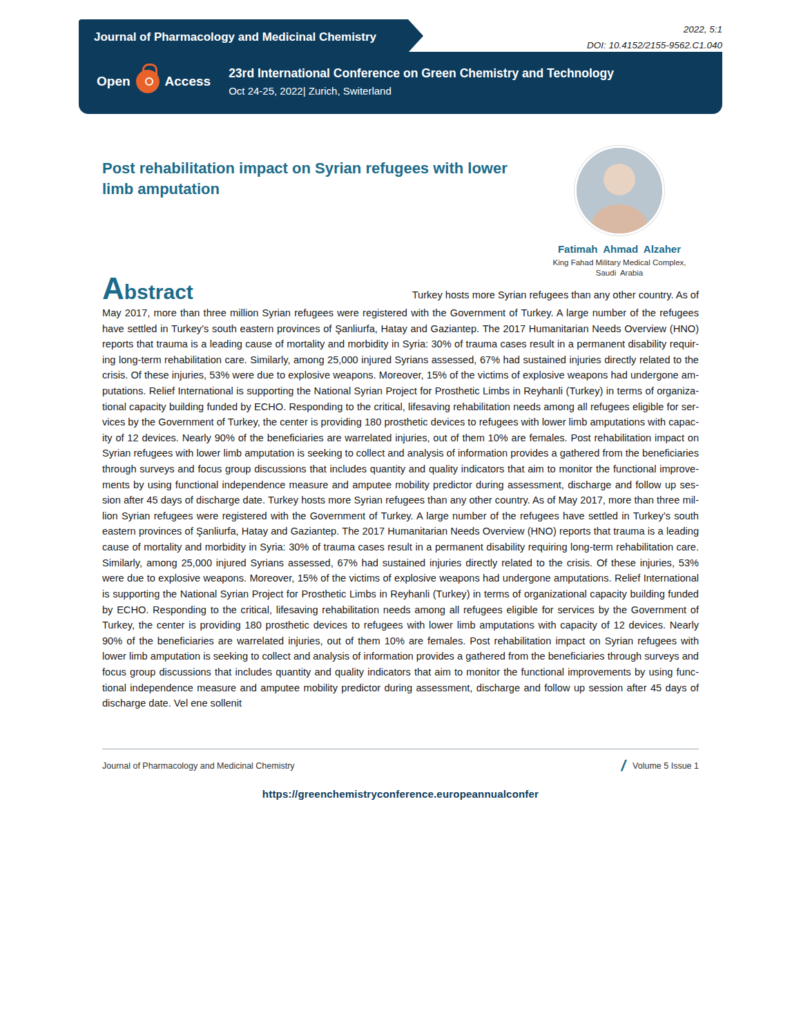Journal of Pharmacology and Medicinal Chemistry
2022, 5:1
DOI: 10.4152/2155-9562.C1.040
Open Access
23rd International Conference on Green Chemistry and Technology
Oct 24-25, 2022| Zurich, Switerland
Post rehabilitation impact on Syrian refugees with lower limb amputation
Fatimah Ahmad Alzaher
King Fahad Military Medical Complex,
Saudi Arabia
Abstract
Turkey hosts more Syrian refugees than any other country. As of
May 2017, more than three million Syrian refugees were registered with the Government of Turkey. A large number of the refugees have settled in Turkey’s south eastern provinces of Şanliurfa, Hatay and Gaziantep. The 2017 Humanitarian Needs Overview (HNO) reports that trauma is a leading cause of mortality and morbidity in Syria: 30% of trauma cases result in a permanent disability requiring long-term rehabilitation care. Similarly, among 25,000 injured Syrians assessed, 67% had sustained injuries directly related to the crisis. Of these injuries, 53% were due to explosive weapons. Moreover, 15% of the victims of explosive weapons had undergone amputations. Relief International is supporting the National Syrian Project for Prosthetic Limbs in Reyhanli (Turkey) in terms of organizational capacity building funded by ECHO. Responding to the critical, lifesaving rehabilitation needs among all refugees eligible for services by the Government of Turkey, the center is providing 180 prosthetic devices to refugees with lower limb amputations with capacity of 12 devices. Nearly 90% of the beneficiaries are warrelated injuries, out of them 10% are females. Post rehabilitation impact on Syrian refugees with lower limb amputation is seeking to collect and analysis of information provides a gathered from the beneficiaries through surveys and focus group discussions that includes quantity and quality indicators that aim to monitor the functional improvements by using functional independence measure and amputee mobility predictor during assessment, discharge and follow up session after 45 days of discharge date. Turkey hosts more Syrian refugees than any other country. As of May 2017, more than three million Syrian refugees were registered with the Government of Turkey. A large number of the refugees have settled in Turkey’s south eastern provinces of Şanliurfa, Hatay and Gaziantep. The 2017 Humanitarian Needs Overview (HNO) reports that trauma is a leading cause of mortality and morbidity in Syria: 30% of trauma cases result in a permanent disability requiring long-term rehabilitation care. Similarly, among 25,000 injured Syrians assessed, 67% had sustained injuries directly related to the crisis. Of these injuries, 53% were due to explosive weapons. Moreover, 15% of the victims of explosive weapons had undergone amputations. Relief International is supporting the National Syrian Project for Prosthetic Limbs in Reyhanli (Turkey) in terms of organizational capacity building funded by ECHO. Responding to the critical, lifesaving rehabilitation needs among all refugees eligible for services by the Government of Turkey, the center is providing 180 prosthetic devices to refugees with lower limb amputations with capacity of 12 devices. Nearly 90% of the beneficiaries are warrelated injuries, out of them 10% are females. Post rehabilitation impact on Syrian refugees with lower limb amputation is seeking to collect and analysis of information provides a gathered from the beneficiaries through surveys and focus group discussions that includes quantity and quality indicators that aim to monitor the functional improvements by using functional independence measure and amputee mobility predictor during assessment, discharge and follow up session after 45 days of discharge date. Vel ene sollenit
Journal of Pharmacology and Medicinal Chemistry
/ Volume 5 Issue 1
https://greenchemistryconference.europeannualconfer